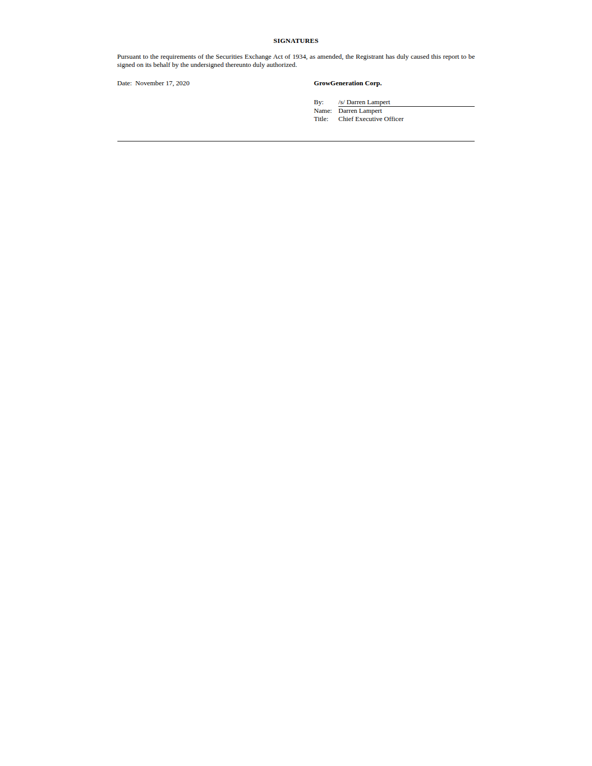SIGNATURES
Pursuant to the requirements of the Securities Exchange Act of 1934, as amended, the Registrant has duly caused this report to be signed on its behalf by the undersigned thereunto duly authorized.
| Date: November 17, 2020 | GrowGeneration Corp. / By: / /s/ Darren Lampert / / Name: / Darren Lampert / / Title: / Chief Executive Officer / |